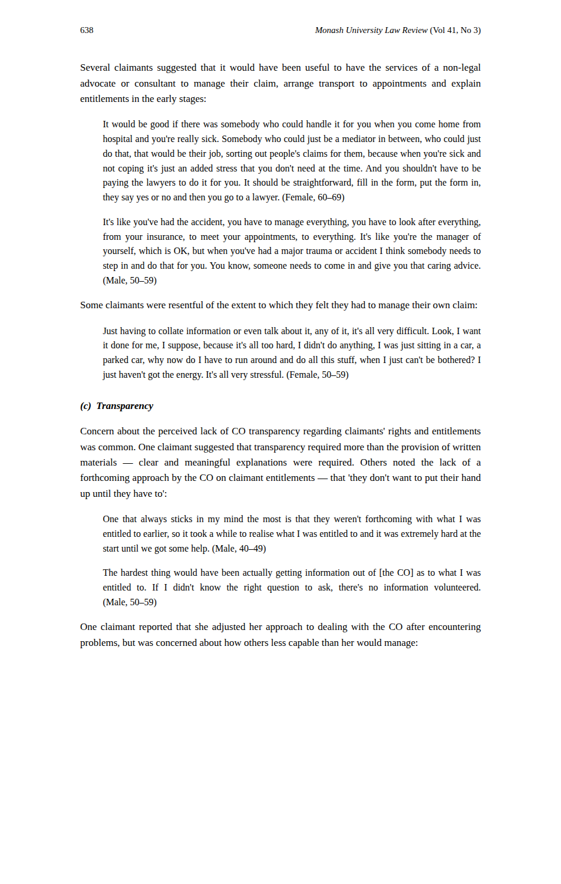638 Monash University Law Review (Vol 41, No 3)
Several claimants suggested that it would have been useful to have the services of a non-legal advocate or consultant to manage their claim, arrange transport to appointments and explain entitlements in the early stages:
It would be good if there was somebody who could handle it for you when you come home from hospital and you're really sick. Somebody who could just be a mediator in between, who could just do that, that would be their job, sorting out people's claims for them, because when you're sick and not coping it's just an added stress that you don't need at the time. And you shouldn't have to be paying the lawyers to do it for you. It should be straightforward, fill in the form, put the form in, they say yes or no and then you go to a lawyer. (Female, 60–69)
It's like you've had the accident, you have to manage everything, you have to look after everything, from your insurance, to meet your appointments, to everything. It's like you're the manager of yourself, which is OK, but when you've had a major trauma or accident I think somebody needs to step in and do that for you. You know, someone needs to come in and give you that caring advice. (Male, 50–59)
Some claimants were resentful of the extent to which they felt they had to manage their own claim:
Just having to collate information or even talk about it, any of it, it's all very difficult. Look, I want it done for me, I suppose, because it's all too hard, I didn't do anything, I was just sitting in a car, a parked car, why now do I have to run around and do all this stuff, when I just can't be bothered? I just haven't got the energy. It's all very stressful. (Female, 50–59)
(c) Transparency
Concern about the perceived lack of CO transparency regarding claimants' rights and entitlements was common. One claimant suggested that transparency required more than the provision of written materials — clear and meaningful explanations were required. Others noted the lack of a forthcoming approach by the CO on claimant entitlements — that 'they don't want to put their hand up until they have to':
One that always sticks in my mind the most is that they weren't forthcoming with what I was entitled to earlier, so it took a while to realise what I was entitled to and it was extremely hard at the start until we got some help. (Male, 40–49)
The hardest thing would have been actually getting information out of [the CO] as to what I was entitled to. If I didn't know the right question to ask, there's no information volunteered. (Male, 50–59)
One claimant reported that she adjusted her approach to dealing with the CO after encountering problems, but was concerned about how others less capable than her would manage: